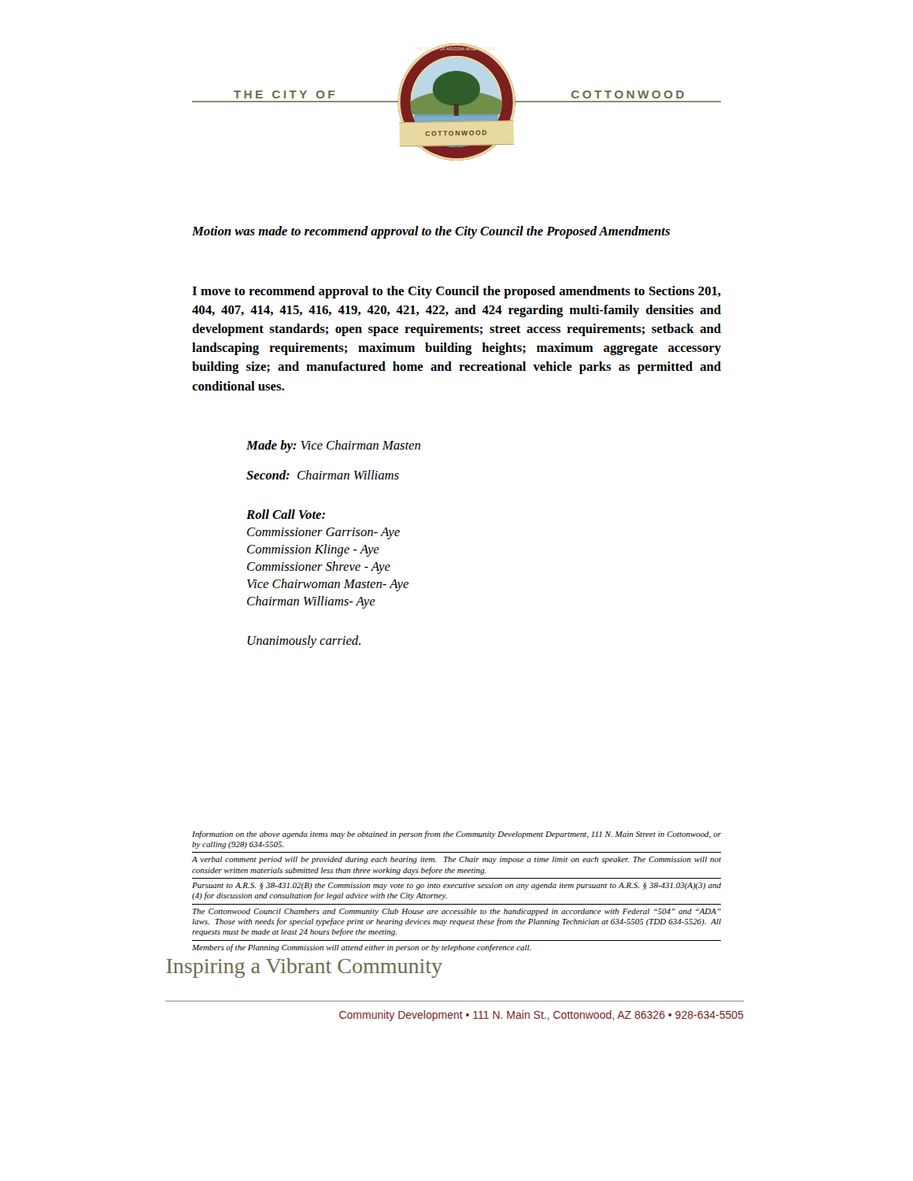THE CITY OF
COTTONWOOD
THE HEART OF ARIZONA WINE COUNTRY
COTTONWOOD
Motion was made to recommend approval to the City Council the Proposed Amendments
I move to recommend approval to the City Council the proposed amendments to Sections 201, 404, 407, 414, 415, 416, 419, 420, 421, 422, and 424 regarding multi-family densities and development standards; open space requirements; street access requirements; setback and landscaping requirements; maximum building heights; maximum aggregate accessory building size; and manufactured home and recreational vehicle parks as permitted and conditional uses.
Made by: Vice Chairman Masten
Second: Chairman Williams
Roll Call Vote:
Commissioner Garrison- Aye
Commission Klinge - Aye
Commissioner Shreve - Aye
Vice Chairwoman Masten- Aye
Chairman Williams- Aye
Unanimously carried.
Information on the above agenda items may be obtained in person from the Community Development Department, 111 N. Main Street in Cottonwood, or by calling (928) 634-5505.
A verbal comment period will be provided during each hearing item. The Chair may impose a time limit on each speaker. The Commission will not consider written materials submitted less than three working days before the meeting.
Pursuant to A.R.S. § 38-431.02(B) the Commission may vote to go into executive session on any agenda item pursuant to A.R.S. § 38-431.03(A)(3) and (4) for discussion and consultation for legal advice with the City Attorney.
The Cottonwood Council Chambers and Community Club House are accessible to the handicapped in accordance with Federal “504” and “ADA” laws. Those with needs for special typeface print or hearing devices may request these from the Planning Technician at 634-5505 (TDD 634-5526). All requests must be made at least 24 hours before the meeting.
Members of the Planning Commission will attend either in person or by telephone conference call.
Inspiring a Vibrant Community
Community Development • 111 N. Main St., Cottonwood, AZ 86326 • 928-634-5505